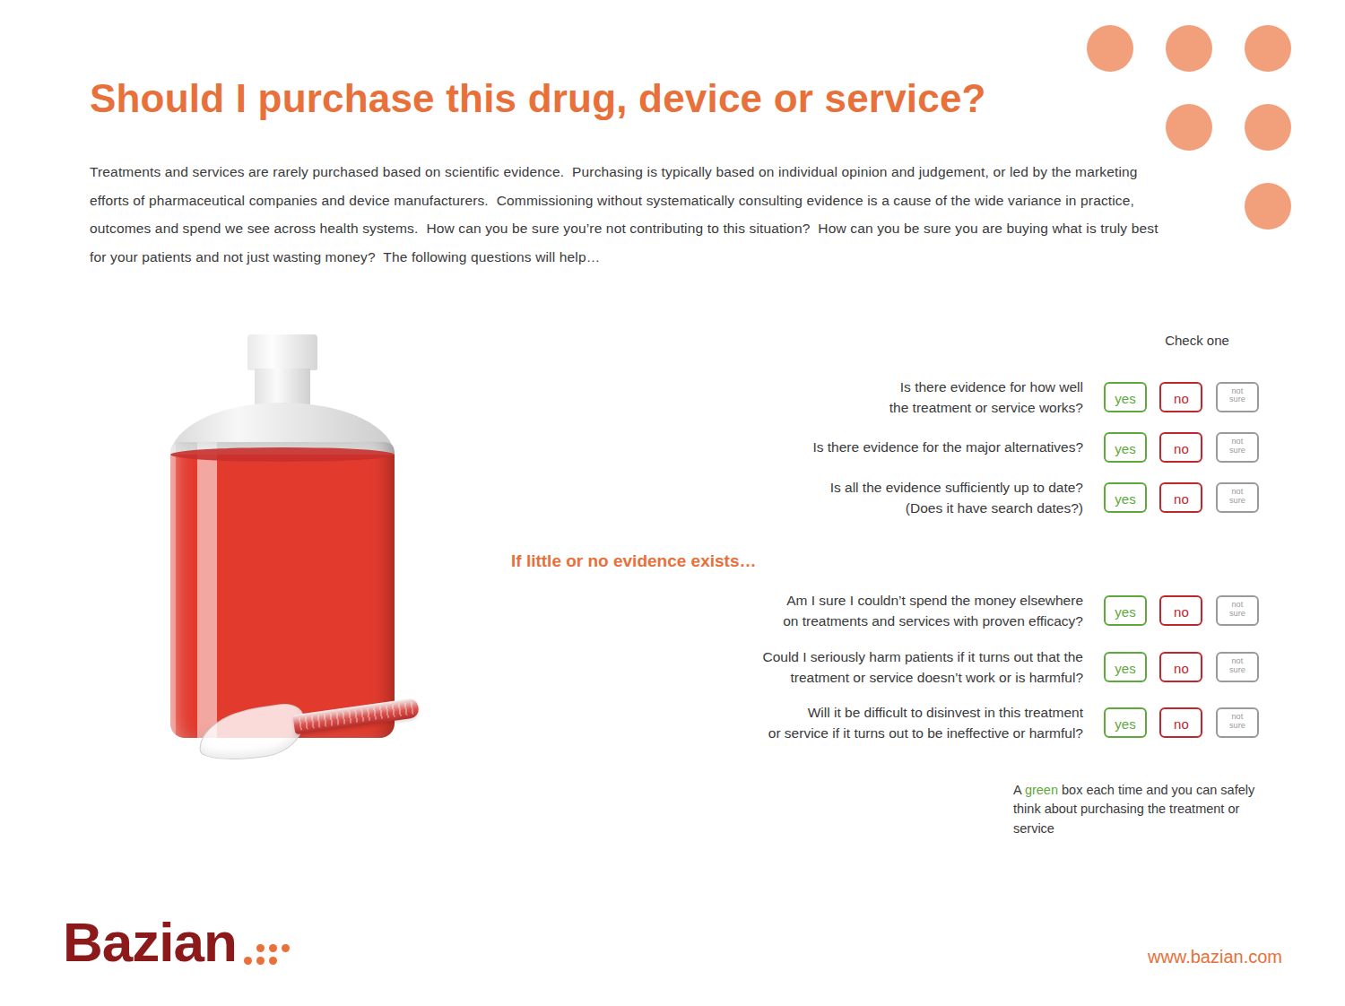Should I purchase this drug, device or service?
Treatments and services are rarely purchased based on scientific evidence. Purchasing is typically based on individual opinion and judgement, or led by the marketing efforts of pharmaceutical companies and device manufacturers. Commissioning without systematically consulting evidence is a cause of the wide variance in practice, outcomes and spend we see across health systems. How can you be sure you’re not contributing to this situation? How can you be sure you are buying what is truly best for your patients and not just wasting money? The following questions will help…
500 400 300 250
Check one
| Is there evidence for how well the treatment or service works? | yes no not sure |
| Is there evidence for the major alternatives? | yes no not sure |
| Is all the evidence sufficiently up to date? (Does it have search dates?) | yes no not sure |
| If little or no evidence exists… |
| Am I sure I couldn’t spend the money elsewhere on treatments and services with proven efficacy? | yes no not sure |
| Could I seriously harm patients if it turns out that the treatment or service doesn’t work or is harmful? | yes no not sure |
| Will it be difficult to disinvest in this treatment or service if it turns out to be ineffective or harmful? | yes no not sure |
A green box each time and you can safely think about purchasing the treatment or service
Bazian
www.bazian.com